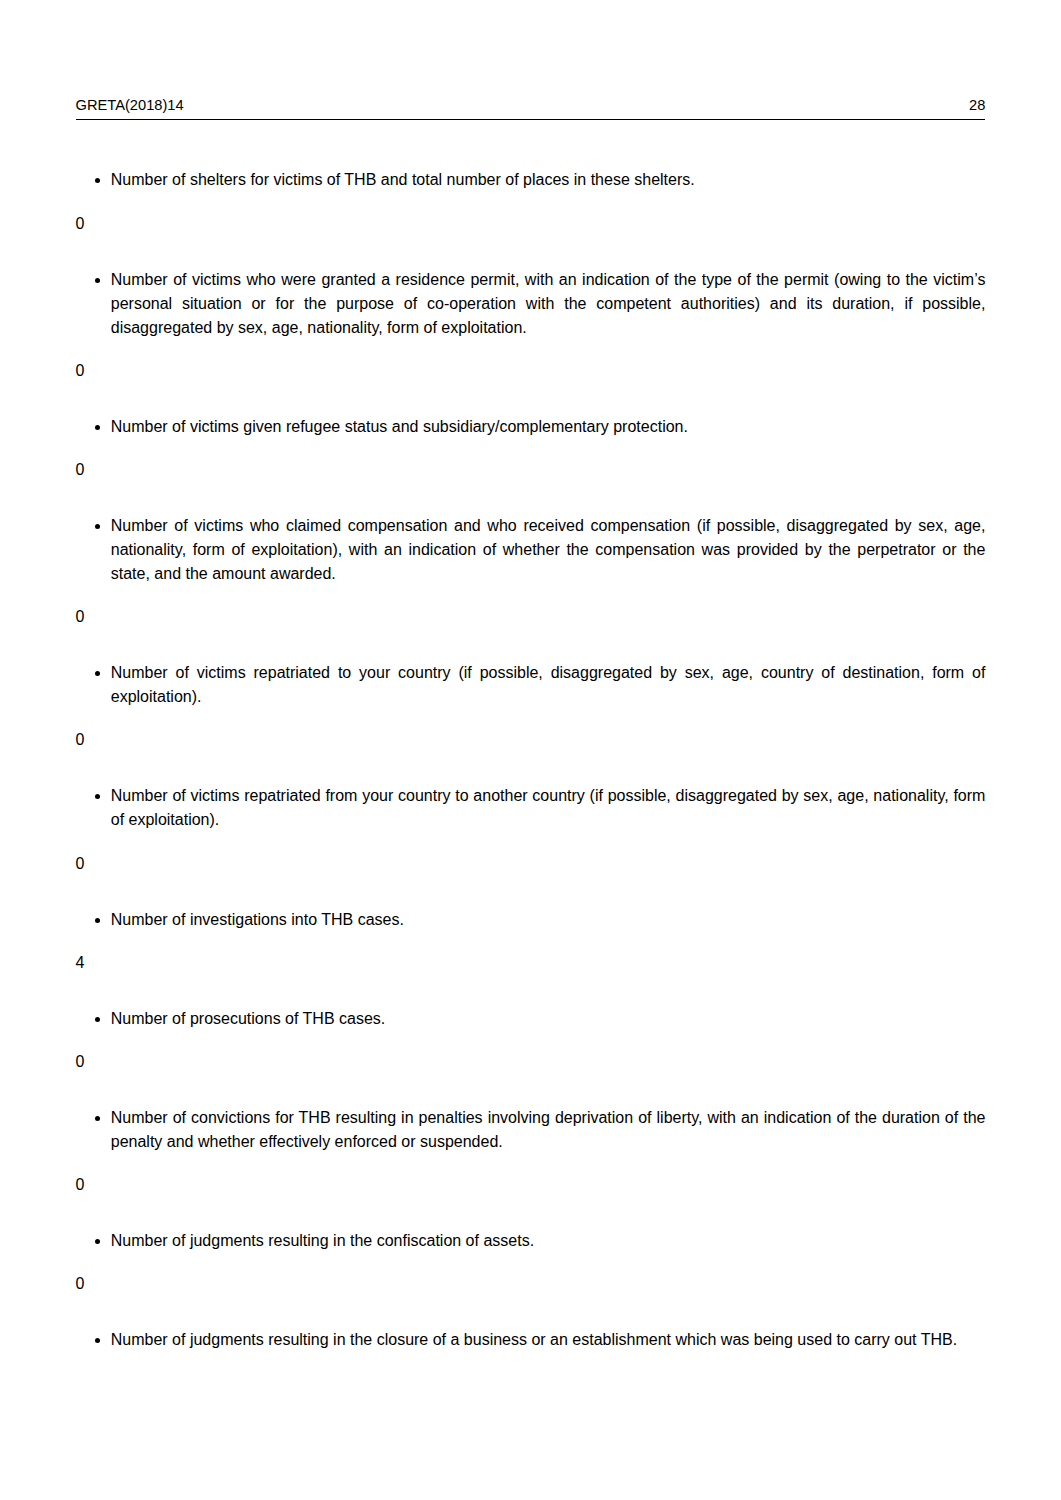GRETA(2018)14 28
Number of shelters for victims of THB and total number of places in these shelters.
0
Number of victims who were granted a residence permit, with an indication of the type of the permit (owing to the victim’s personal situation or for the purpose of co-operation with the competent authorities) and its duration, if possible, disaggregated by sex, age, nationality, form of exploitation.
0
Number of victims given refugee status and subsidiary/complementary protection.
0
Number of victims who claimed compensation and who received compensation (if possible, disaggregated by sex, age, nationality, form of exploitation), with an indication of whether the compensation was provided by the perpetrator or the state, and the amount awarded.
0
Number of victims repatriated to your country (if possible, disaggregated by sex, age, country of destination, form of exploitation).
0
Number of victims repatriated from your country to another country (if possible, disaggregated by sex, age, nationality, form of exploitation).
0
Number of investigations into THB cases.
4
Number of prosecutions of THB cases.
0
Number of convictions for THB resulting in penalties involving deprivation of liberty, with an indication of the duration of the penalty and whether effectively enforced or suspended.
0
Number of judgments resulting in the confiscation of assets.
0
Number of judgments resulting in the closure of a business or an establishment which was being used to carry out THB.